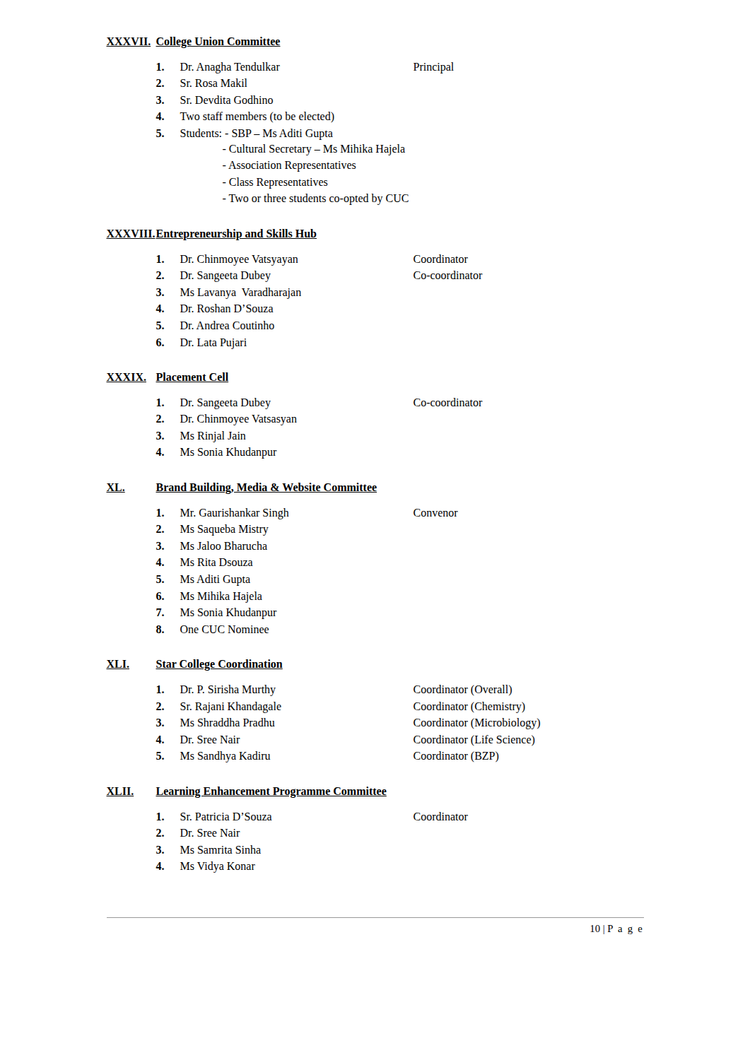XXXVII.
College Union Committee
Dr. Anagha Tendulkar Principal
Sr. Rosa Makil
Sr. Devdita Godhino
Two staff members (to be elected)
Students: - SBP – Ms Aditi Gupta
- Cultural Secretary – Ms Mihika Hajela
- Association Representatives
- Class Representatives
- Two or three students co-opted by CUC
XXXVIII.
Entrepreneurship and Skills Hub
Dr. Chinmoyee Vatsyayan Coordinator
Dr. Sangeeta Dubey Co-coordinator
Ms Lavanya Varadharajan
Dr. Roshan D’Souza
Dr. Andrea Coutinho
Dr. Lata Pujari
XXXIX.
Placement Cell
Dr. Sangeeta Dubey Co-coordinator
Dr. Chinmoyee Vatsasyan
Ms Rinjal Jain
Ms Sonia Khudanpur
XL.
Brand Building, Media & Website Committee
Mr. Gaurishankar Singh Convenor
Ms Saqueba Mistry
Ms Jaloo Bharucha
Ms Rita Dsouza
Ms Aditi Gupta
Ms Mihika Hajela
Ms Sonia Khudanpur
One CUC Nominee
XLI.
Star College Coordination
Dr. P. Sirisha Murthy Coordinator (Overall)
Sr. Rajani Khandagale Coordinator (Chemistry)
Ms Shraddha Pradhu Coordinator (Microbiology)
Dr. Sree Nair Coordinator (Life Science)
Ms Sandhya Kadiru Coordinator (BZP)
XLII.
Learning Enhancement Programme Committee
Sr. Patricia D’Souza Coordinator
Dr. Sree Nair
Ms Samrita Sinha
Ms Vidya Konar
10 | P a g e